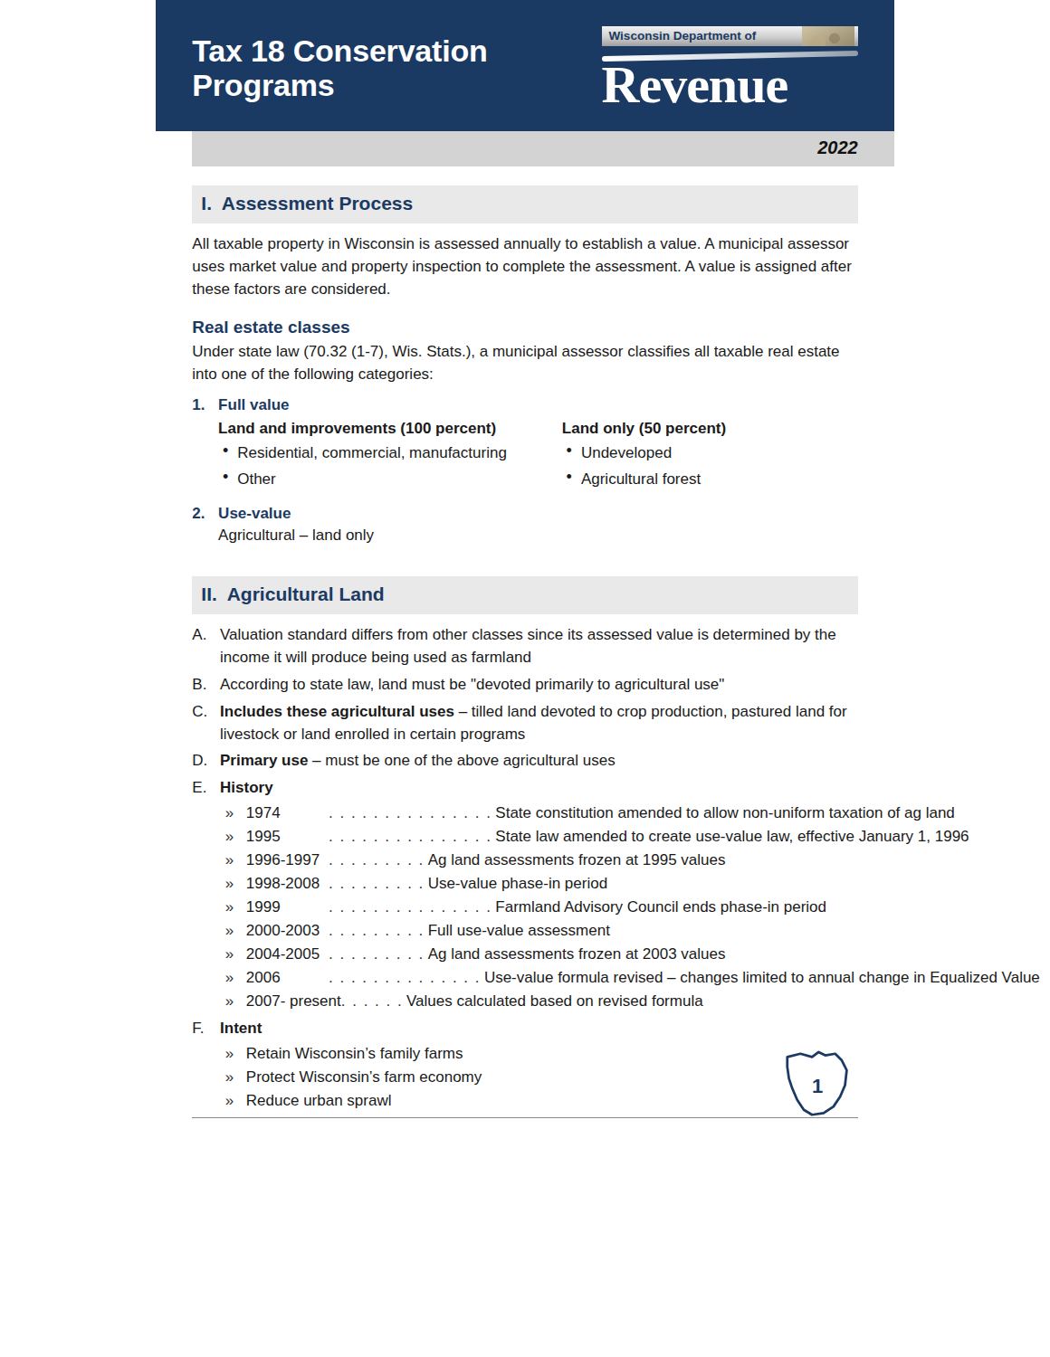Tax 18 Conservation Programs
Wisconsin Department of
Revenue
2022
I. Assessment Process
All taxable property in Wisconsin is assessed annually to establish a value. A municipal assessor uses market value and property inspection to complete the assessment. A value is assigned after these factors are considered.
Real estate classes
Under state law (70.32 (1-7), Wis. Stats.), a municipal assessor classifies all taxable real estate into one of the following categories:
Full value
Land and improvements (100 percent)
Residential, commercial, manufacturing
Other
Land only (50 percent)
Undeveloped
Agricultural forest
Use-value
Agricultural – land only
II. Agricultural Land
Valuation standard differs from other classes since its assessed value is determined by the income it will produce being used as farmland
According to state law, land must be "devoted primarily to agricultural use"
Includes these agricultural uses – tilled land devoted to crop production, pastured land for livestock or land enrolled in certain programs
Primary use – must be one of the above agricultural uses
History
1974. . . . . . . . . . . . . . . State constitution amended to allow non-uniform taxation of ag land
1995. . . . . . . . . . . . . . . State law amended to create use-value law, effective January 1, 1996
1996-1997. . . . . . . . . Ag land assessments frozen at 1995 values
1998-2008. . . . . . . . . Use-value phase-in period
1999. . . . . . . . . . . . . . . Farmland Advisory Council ends phase-in period
2000-2003. . . . . . . . . Full use-value assessment
2004-2005. . . . . . . . . Ag land assessments frozen at 2003 values
2006. . . . . . . . . . . . . . Use-value formula revised – changes limited to annual change in Equalized Value
2007- present. . . . . . Values calculated based on revised formula
Intent
Retain Wisconsin’s family farms
Protect Wisconsin’s farm economy
Reduce urban sprawl
1